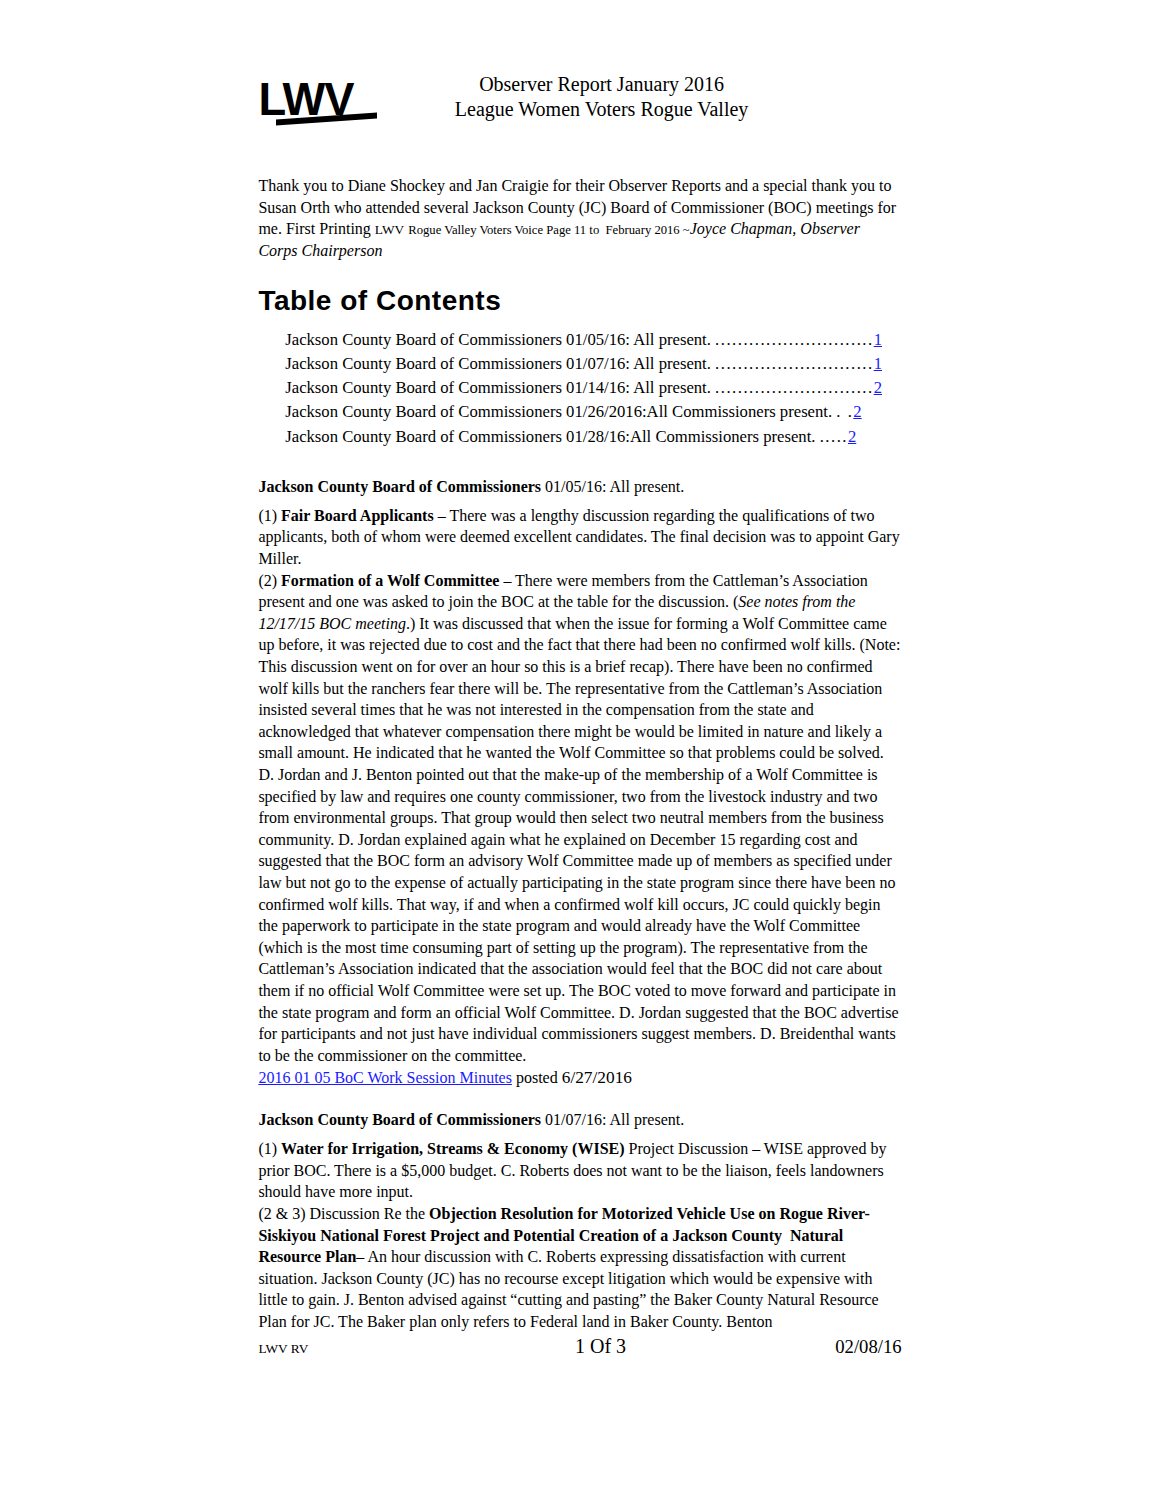LWV
Observer Report January 2016
League Women Voters Rogue Valley
Thank you to Diane Shockey and Jan Craigie for their Observer Reports and a special thank you to Susan Orth who attended several Jackson County (JC) Board of Commissioner (BOC) meetings for me. First Printing LWV Rogue Valley Voters Voice Page 11 to February 2016 ~Joyce Chapman, Observer Corps Chairperson
Table of Contents
Jackson County Board of Commissioners 01/05/16: All present. ............................ 1
Jackson County Board of Commissioners 01/07/16: All present. ............................ 1
Jackson County Board of Commissioners 01/14/16: All present. ............................ 2
Jackson County Board of Commissioners 01/26/2016:All Commissioners present. . . 2
Jackson County Board of Commissioners 01/28/16:All Commissioners present. ..... 2
Jackson County Board of Commissioners 01/05/16: All present.
(1) Fair Board Applicants – There was a lengthy discussion regarding the qualifications of two applicants, both of whom were deemed excellent candidates. The final decision was to appoint Gary Miller.
(2) Formation of a Wolf Committee – There were members from the Cattleman’s Association present and one was asked to join the BOC at the table for the discussion. (See notes from the 12/17/15 BOC meeting.) It was discussed that when the issue for forming a Wolf Committee came up before, it was rejected due to cost and the fact that there had been no confirmed wolf kills. (Note: This discussion went on for over an hour so this is a brief recap). There have been no confirmed wolf kills but the ranchers fear there will be. The representative from the Cattleman’s Association insisted several times that he was not interested in the compensation from the state and acknowledged that whatever compensation there might be would be limited in nature and likely a small amount. He indicated that he wanted the Wolf Committee so that problems could be solved. D. Jordan and J. Benton pointed out that the make-up of the membership of a Wolf Committee is specified by law and requires one county commissioner, two from the livestock industry and two from environmental groups. That group would then select two neutral members from the business community. D. Jordan explained again what he explained on December 15 regarding cost and suggested that the BOC form an advisory Wolf Committee made up of members as specified under law but not go to the expense of actually participating in the state program since there have been no confirmed wolf kills. That way, if and when a confirmed wolf kill occurs, JC could quickly begin the paperwork to participate in the state program and would already have the Wolf Committee (which is the most time consuming part of setting up the program). The representative from the Cattleman’s Association indicated that the association would feel that the BOC did not care about them if no official Wolf Committee were set up. The BOC voted to move forward and participate in the state program and form an official Wolf Committee. D. Jordan suggested that the BOC advertise for participants and not just have individual commissioners suggest members. D. Breidenthal wants to be the commissioner on the committee.
2016 01 05 BoC Work Session Minutes posted 6/27/2016
Jackson County Board of Commissioners 01/07/16: All present.
(1) Water for Irrigation, Streams & Economy (WISE) Project Discussion – WISE approved by prior BOC. There is a $5,000 budget. C. Roberts does not want to be the liaison, feels landowners should have more input.
(2 & 3) Discussion Re the Objection Resolution for Motorized Vehicle Use on Rogue River-Siskiyou National Forest Project and Potential Creation of a Jackson County Natural Resource Plan– An hour discussion with C. Roberts expressing dissatisfaction with current situation. Jackson County (JC) has no recourse except litigation which would be expensive with little to gain. J. Benton advised against “cutting and pasting” the Baker County Natural Resource Plan for JC. The Baker plan only refers to Federal land in Baker County. Benton
LWV RV
1 Of 3
02/08/16